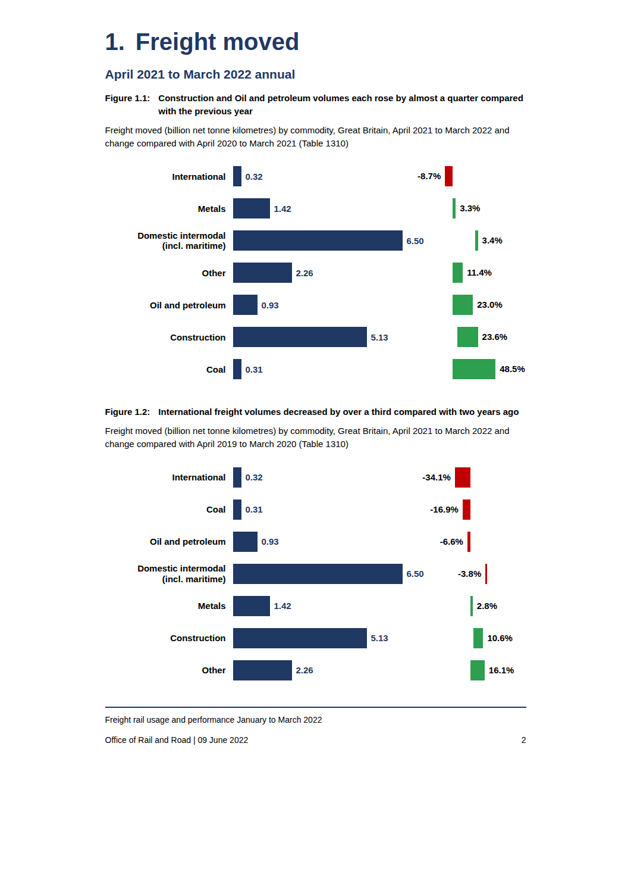1. Freight moved
April 2021 to March 2022 annual
Figure 1.1: Construction and Oil and petroleum volumes each rose by almost a quarter compared with the previous year
Freight moved (billion net tonne kilometres) by commodity, Great Britain, April 2021 to March 2022 and change compared with April 2020 to March 2021 (Table 1310)
International
0.32
-8.7%
Metals
1.42
3.3%
Domestic intermodal
(incl. maritime)
6.50
3.4%
Other
2.26
11.4%
Oil and petroleum
0.93
23.0%
Construction
5.13
23.6%
Coal
0.31
48.5%
Figure 1.2: International freight volumes decreased by over a third compared with two years ago
Freight moved (billion net tonne kilometres) by commodity, Great Britain, April 2021 to March 2022 and change compared with April 2019 to March 2020 (Table 1310)
International
0.32
-34.1%
Coal
0.31
-16.9%
Oil and petroleum
0.93
-6.6%
Domestic intermodal
(incl. maritime)
6.50
-3.8%
Metals
1.42
2.8%
Construction
5.13
10.6%
Other
2.26
16.1%
Freight rail usage and performance January to March 2022
Office of Rail and Road | 09 June 2022 2